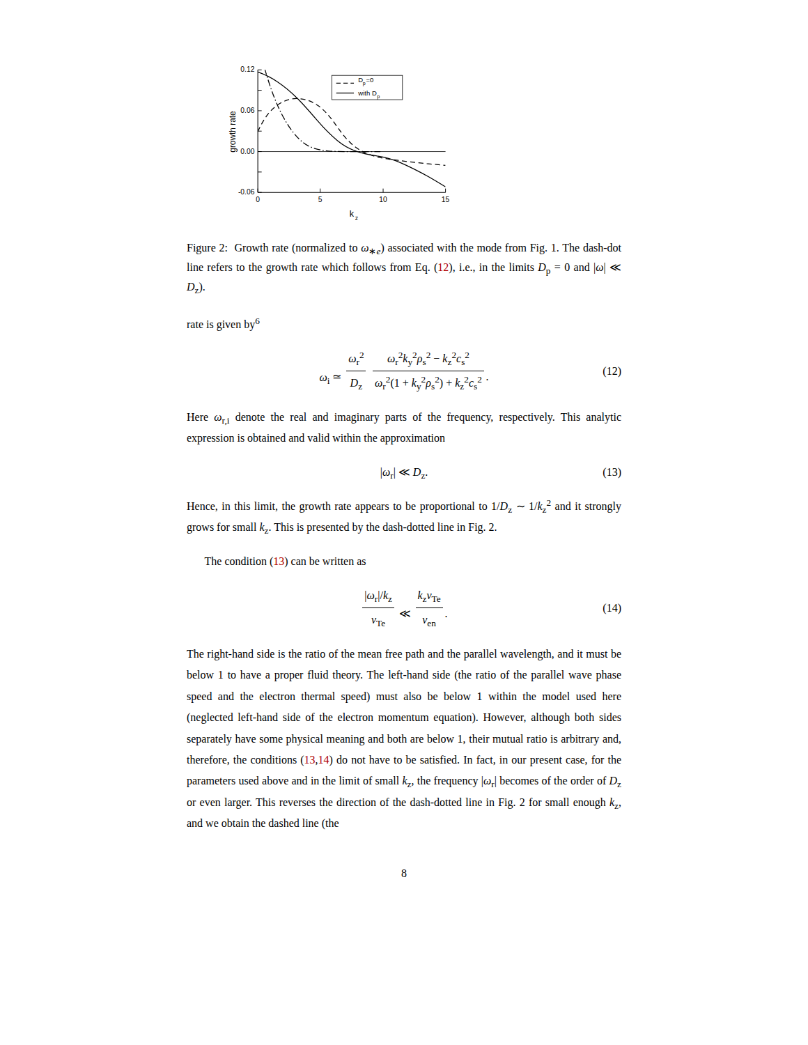-0.06 0.00 0.06 0.12 0 5 10 15 k z growth rate D p =0 with D p
Figure 2: Growth rate (normalized to ω∗e) associated with the mode from Fig. 1. The dash-dot line refers to the growth rate which follows from Eq. (12), i.e., in the limits Dp = 0 and |ω| ≪ Dz).
rate is given by6
ωi ≃ ωr2 Dz ωr2ky2ρs2 − kz2cs2 ωr2(1 + ky2ρs2) + kz2cs2 .
(12)
Here ωr,i denote the real and imaginary parts of the frequency, respectively. This analytic expression is obtained and valid within the approximation
|ωr| ≪ Dz.
(13)
Hence, in this limit, the growth rate appears to be proportional to 1/Dz ∼ 1/kz2 and it strongly grows for small kz. This is presented by the dash-dotted line in Fig. 2.
The condition (13) can be written as
|ωr|/kz vTe ≪ kzvTe νen .
(14)
The right-hand side is the ratio of the mean free path and the parallel wavelength, and it must be below 1 to have a proper fluid theory. The left-hand side (the ratio of the parallel wave phase speed and the electron thermal speed) must also be below 1 within the model used here (neglected left-hand side of the electron momentum equation). However, although both sides separately have some physical meaning and both are below 1, their mutual ratio is arbitrary and, therefore, the conditions (13,14) do not have to be satisfied. In fact, in our present case, for the parameters used above and in the limit of small kz, the frequency |ωr| becomes of the order of Dz or even larger. This reverses the direction of the dash-dotted line in Fig. 2 for small enough kz, and we obtain the dashed line (the
8